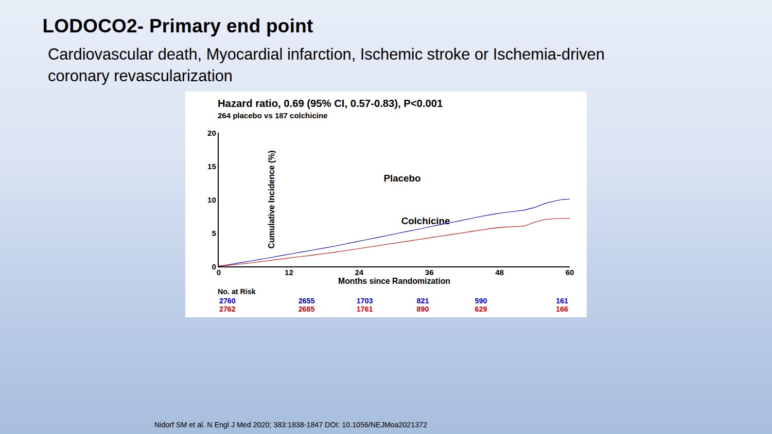LODOCO2- Primary end point
Cardiovascular death, Myocardial infarction, Ischemic stroke or Ischemia-driven coronary revascularization
Hazard ratio, 0.69 (95% CI, 0.57-0.83), P<0.001
264 placebo vs 187 colchicine
Cumulative Incidence (%)
20
15
10
5
0
0
12
24
36
48
60
Months since Randomization
Placebo
Colchicine
No. at Risk
276026551703821590161
276226851761890629166
Nidorf SM et al. N Engl J Med 2020; 383:1838-1847 DOI: 10.1056/NEJMoa2021372